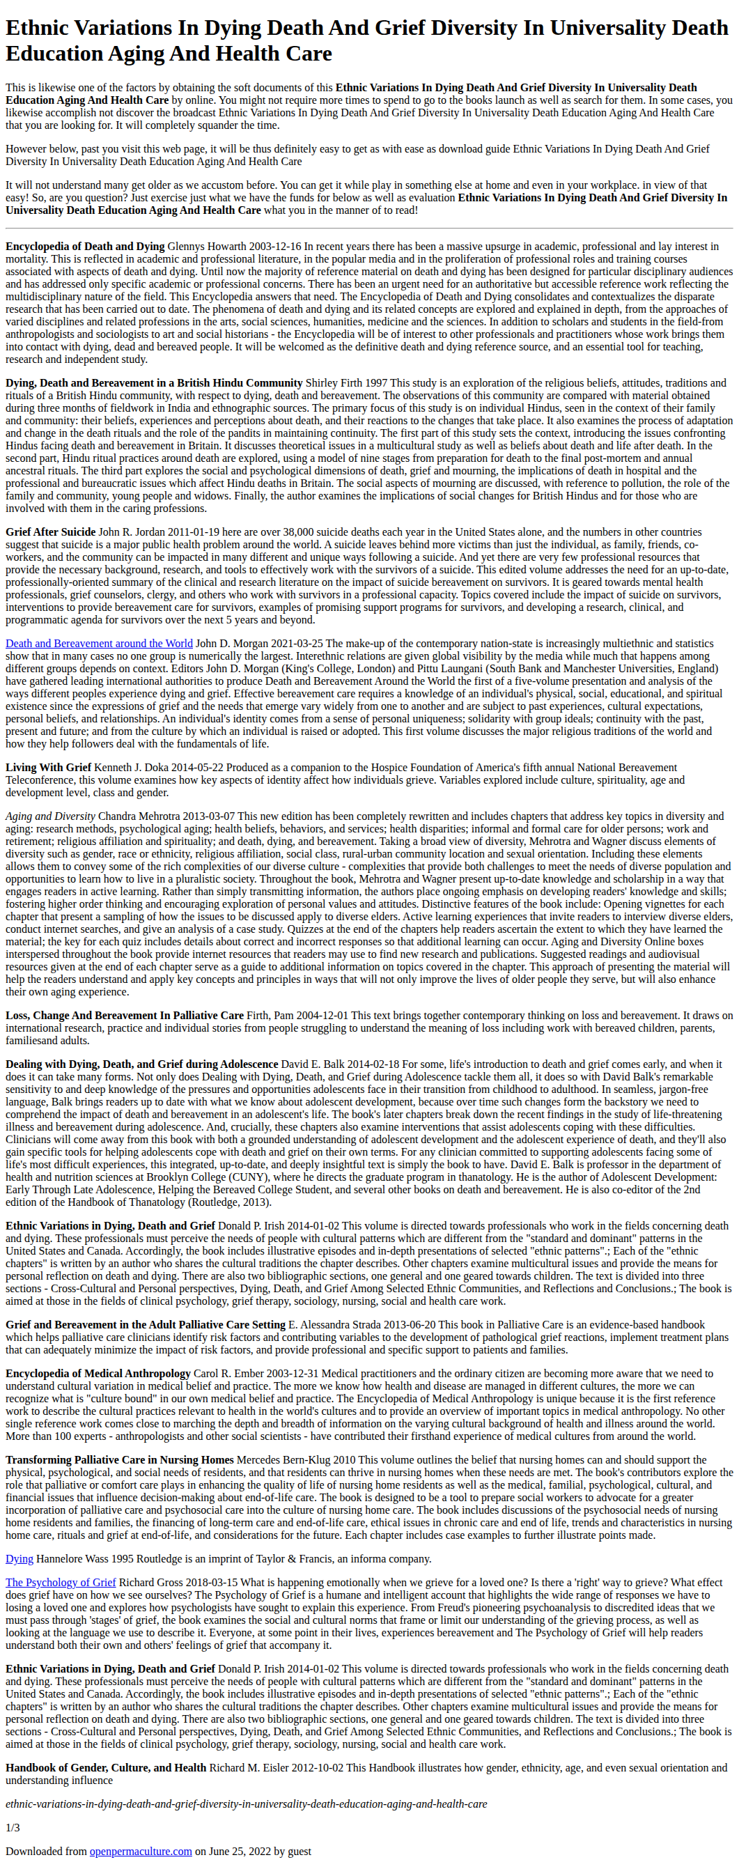Ethnic Variations In Dying Death And Grief Diversity In Universality Death Education Aging And Health Care
This is likewise one of the factors by obtaining the soft documents of this Ethnic Variations In Dying Death And Grief Diversity In Universality Death Education Aging And Health Care by online. You might not require more times to spend to go to the books launch as well as search for them. In some cases, you likewise accomplish not discover the broadcast Ethnic Variations In Dying Death And Grief Diversity In Universality Death Education Aging And Health Care that you are looking for. It will completely squander the time.
However below, past you visit this web page, it will be thus definitely easy to get as with ease as download guide Ethnic Variations In Dying Death And Grief Diversity In Universality Death Education Aging And Health Care
It will not understand many get older as we accustom before. You can get it while play in something else at home and even in your workplace. in view of that easy! So, are you question? Just exercise just what we have the funds for below as well as evaluation Ethnic Variations In Dying Death And Grief Diversity In Universality Death Education Aging And Health Care what you in the manner of to read!
Encyclopedia of Death and Dying Glennys Howarth 2003-12-16 In recent years there has been a massive upsurge in academic, professional and lay interest in mortality. This is reflected in academic and professional literature, in the popular media and in the proliferation of professional roles and training courses associated with aspects of death and dying. Until now the majority of reference material on death and dying has been designed for particular disciplinary audiences and has addressed only specific academic or professional concerns. There has been an urgent need for an authoritative but accessible reference work reflecting the multidisciplinary nature of the field. This Encyclopedia answers that need. The Encyclopedia of Death and Dying consolidates and contextualizes the disparate research that has been carried out to date. The phenomena of death and dying and its related concepts are explored and explained in depth, from the approaches of varied disciplines and related professions in the arts, social sciences, humanities, medicine and the sciences. In addition to scholars and students in the field-from anthropologists and sociologists to art and social historians - the Encyclopedia will be of interest to other professionals and practitioners whose work brings them into contact with dying, dead and bereaved people. It will be welcomed as the definitive death and dying reference source, and an essential tool for teaching, research and independent study.
Dying, Death and Bereavement in a British Hindu Community Shirley Firth 1997 This study is an exploration of the religious beliefs, attitudes, traditions and rituals of a British Hindu community, with respect to dying, death and bereavement. The observations of this community are compared with material obtained during three months of fieldwork in India and ethnographic sources. The primary focus of this study is on individual Hindus, seen in the context of their family and community: their beliefs, experiences and perceptions about death, and their reactions to the changes that take place. It also examines the process of adaptation and change in the death rituals and the role of the pandits in maintaining continuity. The first part of this study sets the context, introducing the issues confronting Hindus facing death and bereavement in Britain. It discusses theoretical issues in a multicultural study as well as beliefs about death and life after death. In the second part, Hindu ritual practices around death are explored, using a model of nine stages from preparation for death to the final post-mortem and annual ancestral rituals. The third part explores the social and psychological dimensions of death, grief and mourning, the implications of death in hospital and the professional and bureaucratic issues which affect Hindu deaths in Britain. The social aspects of mourning are discussed, with reference to pollution, the role of the family and community, young people and widows. Finally, the author examines the implications of social changes for British Hindus and for those who are involved with them in the caring professions.
Grief After Suicide John R. Jordan 2011-01-19 here are over 38,000 suicide deaths each year in the United States alone, and the numbers in other countries suggest that suicide is a major public health problem around the world. A suicide leaves behind more victims than just the individual, as family, friends, co-workers, and the community can be impacted in many different and unique ways following a suicide. And yet there are very few professional resources that provide the necessary background, research, and tools to effectively work with the survivors of a suicide. This edited volume addresses the need for an up-to-date, professionally-oriented summary of the clinical and research literature on the impact of suicide bereavement on survivors. It is geared towards mental health professionals, grief counselors, clergy, and others who work with survivors in a professional capacity. Topics covered include the impact of suicide on survivors, interventions to provide bereavement care for survivors, examples of promising support programs for survivors, and developing a research, clinical, and programmatic agenda for survivors over the next 5 years and beyond.
Death and Bereavement around the World John D. Morgan 2021-03-25 The make-up of the contemporary nation-state is increasingly multiethnic and statistics show that in many cases no one group is numerically the largest. Interethnic relations are given global visibility by the media while much that happens among different groups depends on context. Editors John D. Morgan (King's College, London) and Pittu Laungani (South Bank and Manchester Universities, England) have gathered leading international authorities to produce Death and Bereavement Around the World the first of a five-volume presentation and analysis of the ways different peoples experience dying and grief. Effective bereavement care requires a knowledge of an individual's physical, social, educational, and spiritual existence since the expressions of grief and the needs that emerge vary widely from one to another and are subject to past experiences, cultural expectations, personal beliefs, and relationships. An individual's identity comes from a sense of personal uniqueness; solidarity with group ideals; continuity with the past, present and future; and from the culture by which an individual is raised or adopted. This first volume discusses the major religious traditions of the world and how they help followers deal with the fundamentals of life.
Living With Grief Kenneth J. Doka 2014-05-22 Produced as a companion to the Hospice Foundation of America's fifth annual National Bereavement Teleconference, this volume examines how key aspects of identity affect how individuals grieve. Variables explored include culture, spirituality, age and development level, class and gender.
Aging and Diversity Chandra Mehrotra 2013-03-07 This new edition has been completely rewritten and includes chapters that address key topics in diversity and aging: research methods, psychological aging; health beliefs, behaviors, and services; health disparities; informal and formal care for older persons; work and retirement; religious affiliation and spirituality; and death, dying, and bereavement. Taking a broad view of diversity, Mehrotra and Wagner discuss elements of diversity such as gender, race or ethnicity, religious affiliation, social class, rural-urban community location and sexual orientation. Including these elements allows them to convey some of the rich complexities of our diverse culture - complexities that provide both challenges to meet the needs of diverse population and opportunities to learn how to live in a pluralistic society. Throughout the book, Mehrotra and Wagner present up-to-date knowledge and scholarship in a way that engages readers in active learning. Rather than simply transmitting information, the authors place ongoing emphasis on developing readers' knowledge and skills; fostering higher order thinking and encouraging exploration of personal values and attitudes. Distinctive features of the book include: Opening vignettes for each chapter that present a sampling of how the issues to be discussed apply to diverse elders. Active learning experiences that invite readers to interview diverse elders, conduct internet searches, and give an analysis of a case study. Quizzes at the end of the chapters help readers ascertain the extent to which they have learned the material; the key for each quiz includes details about correct and incorrect responses so that additional learning can occur. Aging and Diversity Online boxes interspersed throughout the book provide internet resources that readers may use to find new research and publications. Suggested readings and audiovisual resources given at the end of each chapter serve as a guide to additional information on topics covered in the chapter. This approach of presenting the material will help the readers understand and apply key concepts and principles in ways that will not only improve the lives of older people they serve, but will also enhance their own aging experience.
Loss, Change And Bereavement In Palliative Care Firth, Pam 2004-12-01 This text brings together contemporary thinking on loss and bereavement. It draws on international research, practice and individual stories from people struggling to understand the meaning of loss including work with bereaved children, parents, familiesand adults.
Dealing with Dying, Death, and Grief during Adolescence David E. Balk 2014-02-18 For some, life's introduction to death and grief comes early, and when it does it can take many forms. Not only does Dealing with Dying, Death, and Grief during Adolescence tackle them all, it does so with David Balk's remarkable sensitivity to and deep knowledge of the pressures and opportunities adolescents face in their transition from childhood to adulthood. In seamless, jargon-free language, Balk brings readers up to date with what we know about adolescent development, because over time such changes form the backstory we need to comprehend the impact of death and bereavement in an adolescent's life. The book's later chapters break down the recent findings in the study of life-threatening illness and bereavement during adolescence. And, crucially, these chapters also examine interventions that assist adolescents coping with these difficulties. Clinicians will come away from this book with both a grounded understanding of adolescent development and the adolescent experience of death, and they'll also gain specific tools for helping adolescents cope with death and grief on their own terms. For any clinician committed to supporting adolescents facing some of life's most difficult experiences, this integrated, up-to-date, and deeply insightful text is simply the book to have. David E. Balk is professor in the department of health and nutrition sciences at Brooklyn College (CUNY), where he directs the graduate program in thanatology. He is the author of Adolescent Development: Early Through Late Adolescence, Helping the Bereaved College Student, and several other books on death and bereavement. He is also co-editor of the 2nd edition of the Handbook of Thanatology (Routledge, 2013).
Ethnic Variations in Dying, Death and Grief Donald P. Irish 2014-01-02 This volume is directed towards professionals who work in the fields concerning death and dying. These professionals must perceive the needs of people with cultural patterns which are different from the "standard and dominant" patterns in the United States and Canada. Accordingly, the book includes illustrative episodes and in-depth presentations of selected "ethnic patterns".; Each of the "ethnic chapters" is written by an author who shares the cultural traditions the chapter describes. Other chapters examine multicultural issues and provide the means for personal reflection on death and dying. There are also two bibliographic sections, one general and one geared towards children. The text is divided into three sections - Cross-Cultural and Personal perspectives, Dying, Death, and Grief Among Selected Ethnic Communities, and Reflections and Conclusions.; The book is aimed at those in the fields of clinical psychology, grief therapy, sociology, nursing, social and health care work.
Grief and Bereavement in the Adult Palliative Care Setting E. Alessandra Strada 2013-06-20 This book in Palliative Care is an evidence-based handbook which helps palliative care clinicians identify risk factors and contributing variables to the development of pathological grief reactions, implement treatment plans that can adequately minimize the impact of risk factors, and provide professional and specific support to patients and families.
Encyclopedia of Medical Anthropology Carol R. Ember 2003-12-31 Medical practitioners and the ordinary citizen are becoming more aware that we need to understand cultural variation in medical belief and practice. The more we know how health and disease are managed in different cultures, the more we can recognize what is "culture bound" in our own medical belief and practice. The Encyclopedia of Medical Anthropology is unique because it is the first reference work to describe the cultural practices relevant to health in the world's cultures and to provide an overview of important topics in medical anthropology. No other single reference work comes close to marching the depth and breadth of information on the varying cultural background of health and illness around the world. More than 100 experts - anthropologists and other social scientists - have contributed their firsthand experience of medical cultures from around the world.
Transforming Palliative Care in Nursing Homes Mercedes Bern-Klug 2010 This volume outlines the belief that nursing homes can and should support the physical, psychological, and social needs of residents, and that residents can thrive in nursing homes when these needs are met. The book's contributors explore the role that palliative or comfort care plays in enhancing the quality of life of nursing home residents as well as the medical, familial, psychological, cultural, and financial issues that influence decision-making about end-of-life care. The book is designed to be a tool to prepare social workers to advocate for a greater incorporation of palliative care and psychosocial care into the culture of nursing home care. The book includes discussions of the psychosocial needs of nursing home residents and families, the financing of long-term care and end-of-life care, ethical issues in chronic care and end of life, trends and characteristics in nursing home care, rituals and grief at end-of-life, and considerations for the future. Each chapter includes case examples to further illustrate points made.
Dying Hannelore Wass 1995 Routledge is an imprint of Taylor & Francis, an informa company.
The Psychology of Grief Richard Gross 2018-03-15 What is happening emotionally when we grieve for a loved one? Is there a 'right' way to grieve? What effect does grief have on how we see ourselves? The Psychology of Grief is a humane and intelligent account that highlights the wide range of responses we have to losing a loved one and explores how psychologists have sought to explain this experience. From Freud's pioneering psychoanalysis to discredited ideas that we must pass through 'stages' of grief, the book examines the social and cultural norms that frame or limit our understanding of the grieving process, as well as looking at the language we use to describe it. Everyone, at some point in their lives, experiences bereavement and The Psychology of Grief will help readers understand both their own and others' feelings of grief that accompany it.
Ethnic Variations in Dying, Death and Grief Donald P. Irish 2014-01-02 This volume is directed towards professionals who work in the fields concerning death and dying. These professionals must perceive the needs of people with cultural patterns which are different from the "standard and dominant" patterns in the United States and Canada. Accordingly, the book includes illustrative episodes and in-depth presentations of selected "ethnic patterns".; Each of the "ethnic chapters" is written by an author who shares the cultural traditions the chapter describes. Other chapters examine multicultural issues and provide the means for personal reflection on death and dying. There are also two bibliographic sections, one general and one geared towards children. The text is divided into three sections - Cross-Cultural and Personal perspectives, Dying, Death, and Grief Among Selected Ethnic Communities, and Reflections and Conclusions.; The book is aimed at those in the fields of clinical psychology, grief therapy, sociology, nursing, social and health care work.
Handbook of Gender, Culture, and Health Richard M. Eisler 2012-10-02 This Handbook illustrates how gender, ethnicity, age, and even sexual orientation and understanding influence
ethnic-variations-in-dying-death-and-grief-diversity-in-universality-death-education-aging-and-health-care
1/3
Downloaded from openpermaculture.com on June 25, 2022 by guest